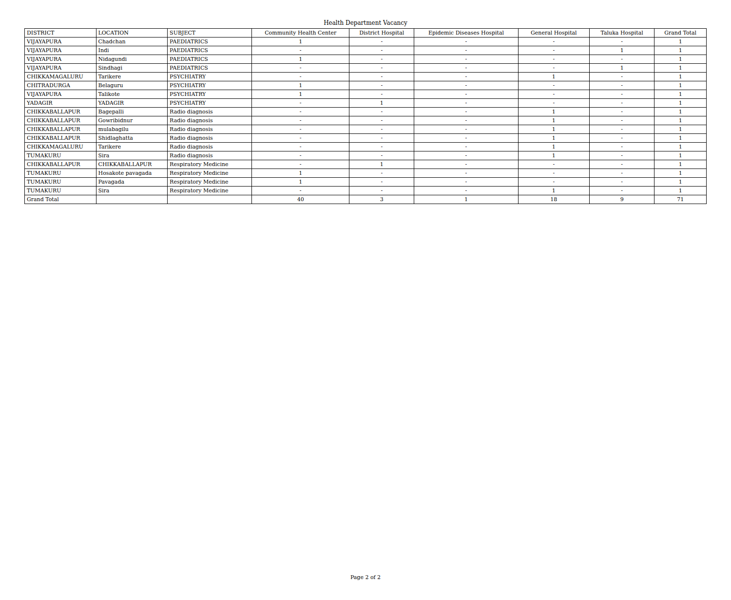Health Department Vacancy
| DISTRICT | LOCATION | SUBJECT | Community Health Center | District Hospital | Epidemic Diseases Hospital | General Hospital | Taluka Hospital | Grand Total |
| --- | --- | --- | --- | --- | --- | --- | --- | --- |
| VIJAYAPURA | Chadchan | PAEDIATRICS | 1 | - | - | - | - | 1 |
| VIJAYAPURA | Indi | PAEDIATRICS | - | - | - | - | 1 | 1 |
| VIJAYAPURA | Nidagundi | PAEDIATRICS | 1 | - | - | - | - | 1 |
| VIJAYAPURA | Sindhagi | PAEDIATRICS | - | - | - | - | 1 | 1 |
| CHIKKAMAGALURU | Tarikere | PSYCHIATRY | - | - | - | 1 | - | 1 |
| CHITRADURGA | Belaguru | PSYCHIATRY | 1 | - | - | - | - | 1 |
| VIJAYAPURA | Talikote | PSYCHIATRY | 1 | - | - | - | - | 1 |
| YADAGIR | YADAGIR | PSYCHIATRY | - | 1 | - | - | - | 1 |
| CHIKKABALLAPUR | Bagepalli | Radio diagnosis | - | - | - | 1 | - | 1 |
| CHIKKABALLAPUR | Gowribidnur | Radio diagnosis | - | - | - | 1 | - | 1 |
| CHIKKABALLAPUR | mulabagilu | Radio diagnosis | - | - | - | 1 | - | 1 |
| CHIKKABALLAPUR | Shidlaghatta | Radio diagnosis | - | - | - | 1 | - | 1 |
| CHIKKAMAGALURU | Tarikere | Radio diagnosis | - | - | - | 1 | - | 1 |
| TUMAKURU | Sira | Radio diagnosis | - | - | - | 1 | - | 1 |
| CHIKKABALLAPUR | CHIKKABALLAPUR | Respiratory Medicine | - | 1 | - | - | - | 1 |
| TUMAKURU | Hosakote pavagada | Respiratory Medicine | 1 | - | - | - | - | 1 |
| TUMAKURU | Pavagada | Respiratory Medicine | 1 | - | - | - | - | 1 |
| TUMAKURU | Sira | Respiratory Medicine | - | - | - | 1 | - | 1 |
| Grand Total | | | 40 | 3 | 1 | 18 | 9 | 71 |
Page 2 of 2